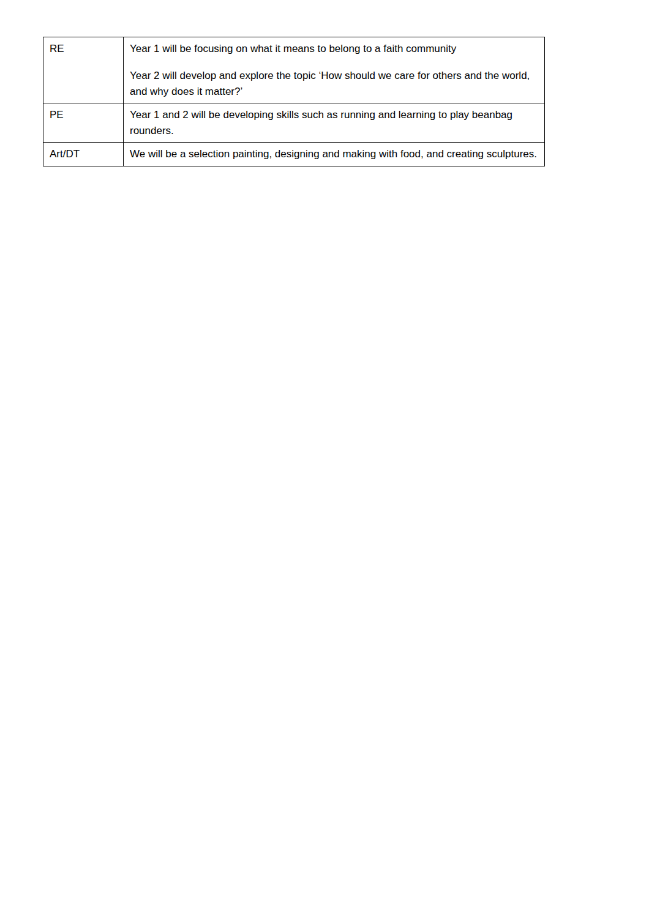| RE | Year 1 will be focusing on what it means to belong to a faith community Year 2 will develop and explore the topic ‘How should we care for others and the world, and why does it matter?’ |
| PE | Year 1 and 2 will be developing skills such as running and learning to play beanbag rounders. |
| Art/DT | We will be a selection painting, designing and making with food, and creating sculptures. |